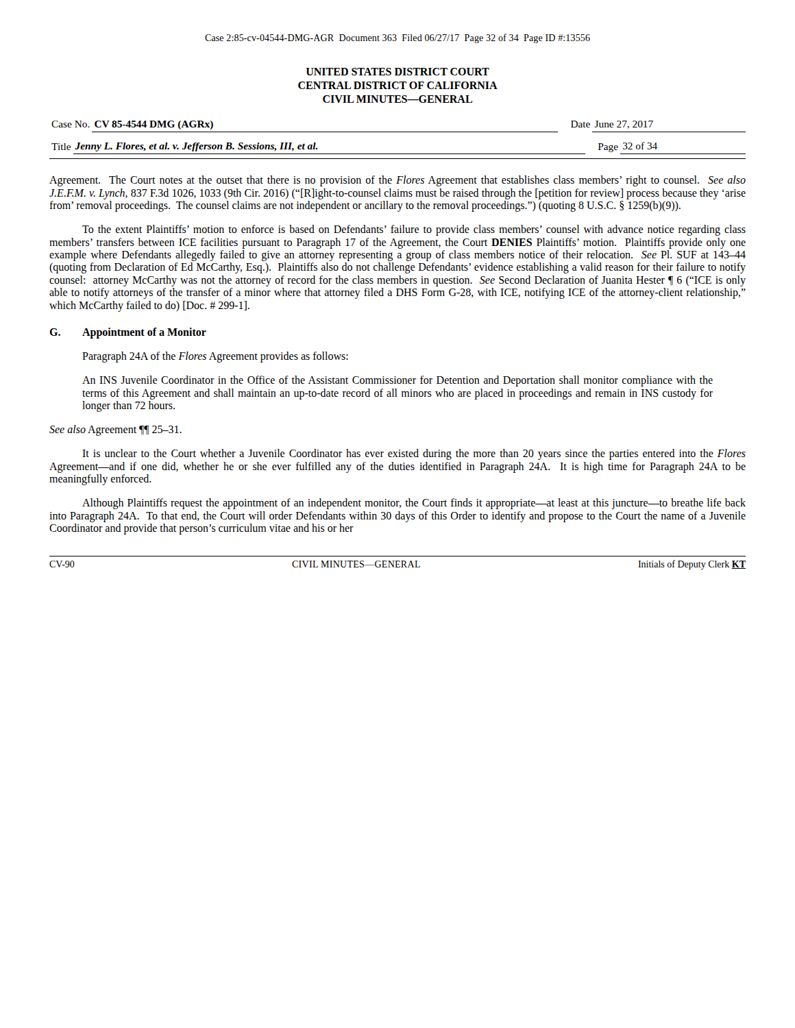Case 2:85-cv-04544-DMG-AGR Document 363 Filed 06/27/17 Page 32 of 34 Page ID #:13556
UNITED STATES DISTRICT COURT
CENTRAL DISTRICT OF CALIFORNIA
CIVIL MINUTES—GENERAL
| Case No. | CV 85-4544 DMG (AGRx) | Date | June 27, 2017 |
| Title | Jenny L. Flores, et al. v. Jefferson B. Sessions, III, et al. | Page | 32 of 34 |
Agreement. The Court notes at the outset that there is no provision of the Flores Agreement that establishes class members’ right to counsel. See also J.E.F.M. v. Lynch, 837 F.3d 1026, 1033 (9th Cir. 2016) (“[R]ight-to-counsel claims must be raised through the [petition for review] process because they ‘arise from’ removal proceedings. The counsel claims are not independent or ancillary to the removal proceedings.”) (quoting 8 U.S.C. § 1259(b)(9)).
To the extent Plaintiffs’ motion to enforce is based on Defendants’ failure to provide class members’ counsel with advance notice regarding class members’ transfers between ICE facilities pursuant to Paragraph 17 of the Agreement, the Court DENIES Plaintiffs’ motion. Plaintiffs provide only one example where Defendants allegedly failed to give an attorney representing a group of class members notice of their relocation. See Pl. SUF at 143–44 (quoting from Declaration of Ed McCarthy, Esq.). Plaintiffs also do not challenge Defendants’ evidence establishing a valid reason for their failure to notify counsel: attorney McCarthy was not the attorney of record for the class members in question. See Second Declaration of Juanita Hester ¶ 6 (“ICE is only able to notify attorneys of the transfer of a minor where that attorney filed a DHS Form G-28, with ICE, notifying ICE of the attorney-client relationship,” which McCarthy failed to do) [Doc. # 299-1].
G. Appointment of a Monitor
Paragraph 24A of the Flores Agreement provides as follows:
An INS Juvenile Coordinator in the Office of the Assistant Commissioner for Detention and Deportation shall monitor compliance with the terms of this Agreement and shall maintain an up-to-date record of all minors who are placed in proceedings and remain in INS custody for longer than 72 hours.
See also Agreement ¶¶ 25–31.
It is unclear to the Court whether a Juvenile Coordinator has ever existed during the more than 20 years since the parties entered into the Flores Agreement—and if one did, whether he or she ever fulfilled any of the duties identified in Paragraph 24A. It is high time for Paragraph 24A to be meaningfully enforced.
Although Plaintiffs request the appointment of an independent monitor, the Court finds it appropriate—at least at this juncture—to breathe life back into Paragraph 24A. To that end, the Court will order Defendants within 30 days of this Order to identify and propose to the Court the name of a Juvenile Coordinator and provide that person’s curriculum vitae and his or her
CV-90 CIVIL MINUTES—GENERAL Initials of Deputy Clerk KT